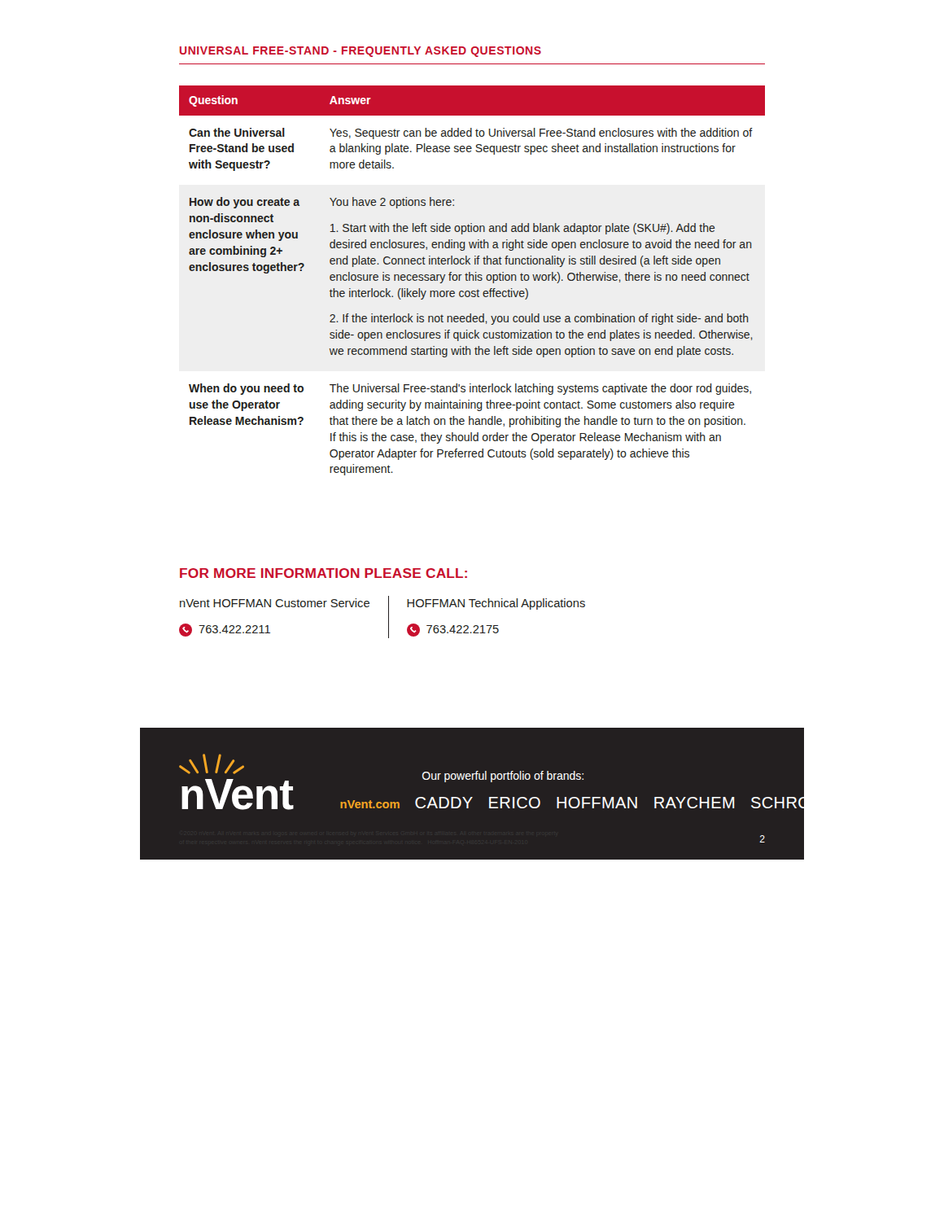Universal Free-Stand - Frequently Asked Questions
| Question | Answer |
| --- | --- |
| Can the Universal Free-Stand be used with Sequestr? | Yes, Sequestr can be added to Universal Free-Stand enclosures with the addition of a blanking plate. Please see Sequestr spec sheet and installation instructions for more details. |
| How do you create a non-disconnect enclosure when you are combining 2+ enclosures together? | You have 2 options here: 1. Start with the left side option and add blank adaptor plate (SKU#). Add the desired enclosures, ending with a right side open enclosure to avoid the need for an end plate. Connect interlock if that functionality is still desired (a left side open enclosure is necessary for this option to work). Otherwise, there is no need connect the interlock. (likely more cost effective) 2. If the interlock is not needed, you could use a combination of right side- and both side- open enclosures if quick customization to the end plates is needed. Otherwise, we recommend starting with the left side open option to save on end plate costs. |
| When do you need to use the Operator Release Mechanism? | The Universal Free-stand's interlock latching systems captivate the door rod guides, adding security by maintaining three-point contact. Some customers also require that there be a latch on the handle, prohibiting the handle to turn to the on position. If this is the case, they should order the Operator Release Mechanism with an Operator Adapter for Preferred Cutouts (sold separately) to achieve this requirement. |
For more information please call:
nVent HOFFMAN Customer Service
763.422.2211
HOFFMAN Technical Applications
763.422.2175
nVent
Our powerful portfolio of brands:
nVent.com CADDY ERICO HOFFMAN RAYCHEM SCHROFF TRACER
©2020 nVent. All nVent marks and logos are owned or licensed by nVent Services GmbH or its affiliates. All other trademarks are the property
of their respective owners. nVent reserves the right to change specifications without notice. Hoffman-FAQ-H86524-UFS-EN-2010
2